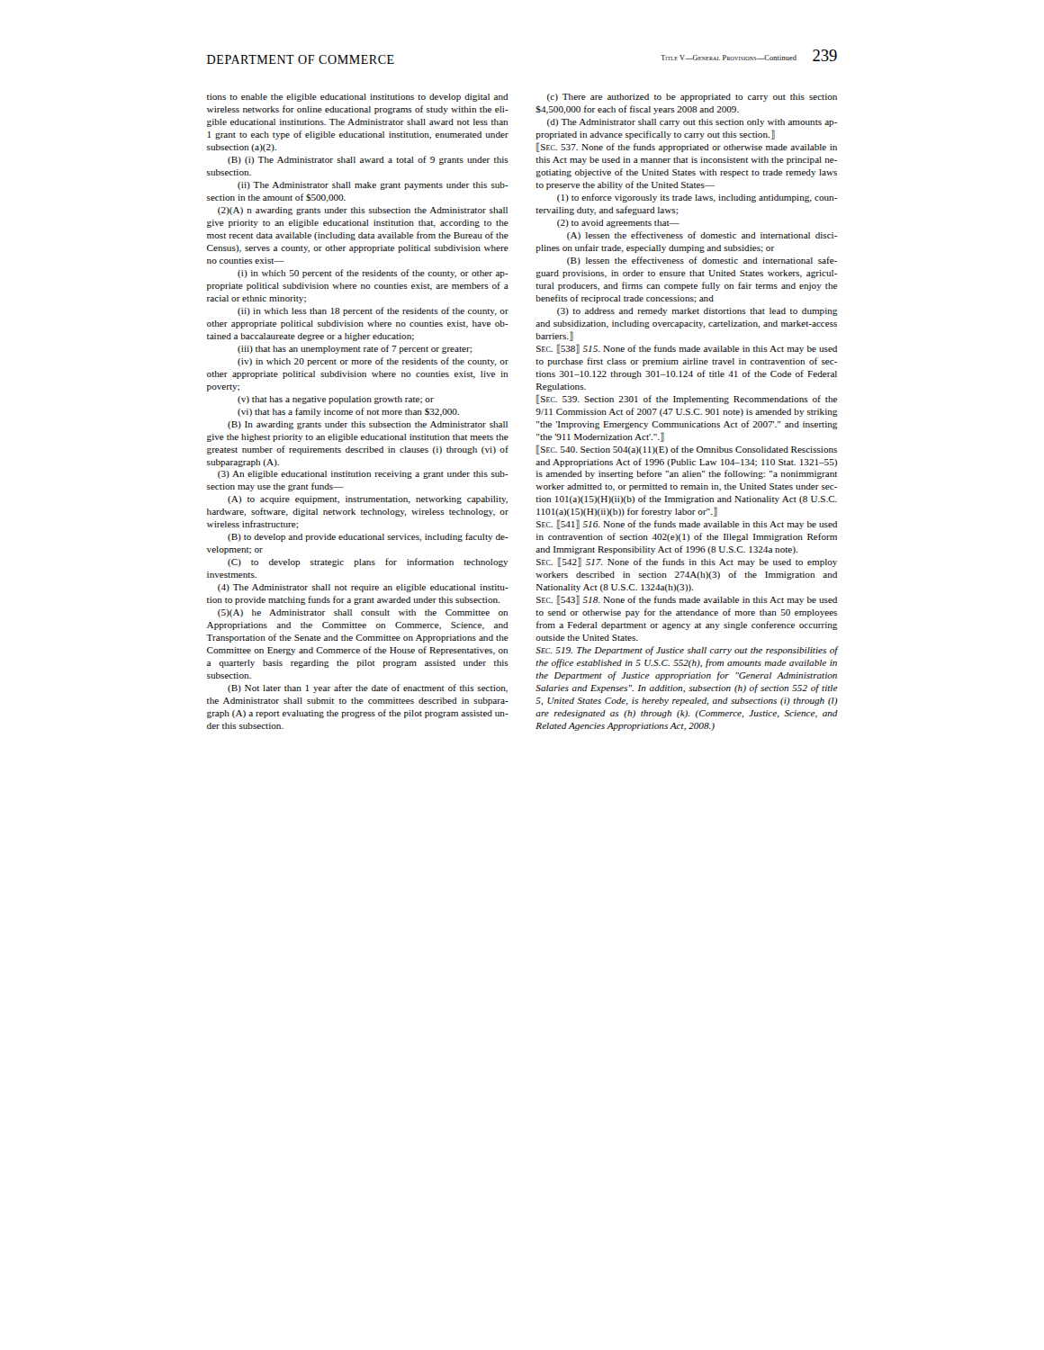DEPARTMENT OF COMMERCE
Title V—General Provisions—Continued
239
tions to enable the eligible educational institutions to develop digital and wireless networks for online educational programs of study within the eligible educational institutions. The Administrator shall award not less than 1 grant to each type of eligible educational institution, enumerated under subsection (a)(2).
(B) (i) The Administrator shall award a total of 9 grants under this subsection.
(ii) The Administrator shall make grant payments under this subsection in the amount of $500,000.
(2)(A) n awarding grants under this subsection the Administrator shall give priority to an eligible educational institution that, according to the most recent data available (including data available from the Bureau of the Census), serves a county, or other appropriate political subdivision where no counties exist—
(i) in which 50 percent of the residents of the county, or other appropriate political subdivision where no counties exist, are members of a racial or ethnic minority;
(ii) in which less than 18 percent of the residents of the county, or other appropriate political subdivision where no counties exist, have obtained a baccalaureate degree or a higher education;
(iii) that has an unemployment rate of 7 percent or greater;
(iv) in which 20 percent or more of the residents of the county, or other appropriate political subdivision where no counties exist, live in poverty;
(v) that has a negative population growth rate; or
(vi) that has a family income of not more than $32,000.
(B) In awarding grants under this subsection the Administrator shall give the highest priority to an eligible educational institution that meets the greatest number of requirements described in clauses (i) through (vi) of subparagraph (A).
(3) An eligible educational institution receiving a grant under this subsection may use the grant funds—
(A) to acquire equipment, instrumentation, networking capability, hardware, software, digital network technology, wireless technology, or wireless infrastructure;
(B) to develop and provide educational services, including faculty development; or
(C) to develop strategic plans for information technology investments.
(4) The Administrator shall not require an eligible educational institution to provide matching funds for a grant awarded under this subsection.
(5)(A) he Administrator shall consult with the Committee on Appropriations and the Committee on Commerce, Science, and Transportation of the Senate and the Committee on Appropriations and the Committee on Energy and Commerce of the House of Representatives, on a quarterly basis regarding the pilot program assisted under this subsection.
(B) Not later than 1 year after the date of enactment of this section, the Administrator shall submit to the committees described in subparagraph (A) a report evaluating the progress of the pilot program assisted under this subsection.
(c) There are authorized to be appropriated to carry out this section $4,500,000 for each of fiscal years 2008 and 2009.
(d) The Administrator shall carry out this section only with amounts appropriated in advance specifically to carry out this section.⟧
⟦Sec. 537. None of the funds appropriated or otherwise made available in this Act may be used in a manner that is inconsistent with the principal negotiating objective of the United States with respect to trade remedy laws to preserve the ability of the United States—
(1) to enforce vigorously its trade laws, including antidumping, countervailing duty, and safeguard laws;
(2) to avoid agreements that—
(A) lessen the effectiveness of domestic and international disciplines on unfair trade, especially dumping and subsidies; or
(B) lessen the effectiveness of domestic and international safeguard provisions, in order to ensure that United States workers, agricultural producers, and firms can compete fully on fair terms and enjoy the benefits of reciprocal trade concessions; and
(3) to address and remedy market distortions that lead to dumping and subsidization, including overcapacity, cartelization, and market-access barriers.⟧
Sec. ⟦538⟧ 515. None of the funds made available in this Act may be used to purchase first class or premium airline travel in contravention of sections 301–10.122 through 301–10.124 of title 41 of the Code of Federal Regulations.
⟦Sec. 539. Section 2301 of the Implementing Recommendations of the 9/11 Commission Act of 2007 (47 U.S.C. 901 note) is amended by striking "the 'Improving Emergency Communications Act of 2007'." and inserting "the '911 Modernization Act'.".⟧
⟦Sec. 540. Section 504(a)(11)(E) of the Omnibus Consolidated Rescissions and Appropriations Act of 1996 (Public Law 104–134; 110 Stat. 1321–55) is amended by inserting before "an alien" the following: "a nonimmigrant worker admitted to, or permitted to remain in, the United States under section 101(a)(15)(H)(ii)(b) of the Immigration and Nationality Act (8 U.S.C. 1101(a)(15)(H)(ii)(b)) for forestry labor or".⟧
Sec. ⟦541⟧ 516. None of the funds made available in this Act may be used in contravention of section 402(e)(1) of the Illegal Immigration Reform and Immigrant Responsibility Act of 1996 (8 U.S.C. 1324a note).
Sec. ⟦542⟧ 517. None of the funds in this Act may be used to employ workers described in section 274A(h)(3) of the Immigration and Nationality Act (8 U.S.C. 1324a(h)(3)).
Sec. ⟦543⟧ 518. None of the funds made available in this Act may be used to send or otherwise pay for the attendance of more than 50 employees from a Federal department or agency at any single conference occurring outside the United States.
Sec. 519. The Department of Justice shall carry out the responsibilities of the office established in 5 U.S.C. 552(h), from amounts made available in the Department of Justice appropriation for "General Administration Salaries and Expenses". In addition, subsection (h) of section 552 of title 5, United States Code, is hereby repealed, and subsections (i) through (l) are redesignated as (h) through (k). (Commerce, Justice, Science, and Related Agencies Appropriations Act, 2008.)